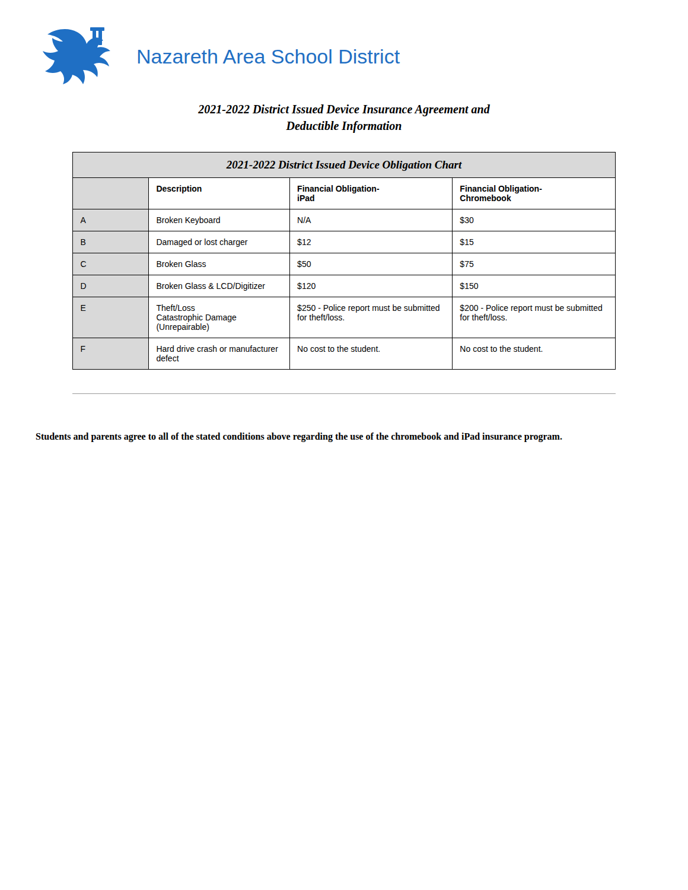Nazareth Area School District
2021-2022 District Issued Device Insurance Agreement and
Deductible Information
2021-2022 District Issued Device Obligation Chart
| | Description | Financial Obligation- iPad | Financial Obligation- Chromebook |
| --- | --- | --- | --- |
| A | Broken Keyboard | N/A | $30 |
| B | Damaged or lost charger | $12 | $15 |
| C | Broken Glass | $50 | $75 |
| D | Broken Glass & LCD/Digitizer | $120 | $150 |
| E | Theft/Loss Catastrophic Damage (Unrepairable) | $250 - Police report must be submitted for theft/loss. | $200 - Police report must be submitted for theft/loss. |
| F | Hard drive crash or manufacturer defect | No cost to the student. | No cost to the student. |
Students and parents agree to all of the stated conditions above regarding the use of the chromebook and iPad insurance program.